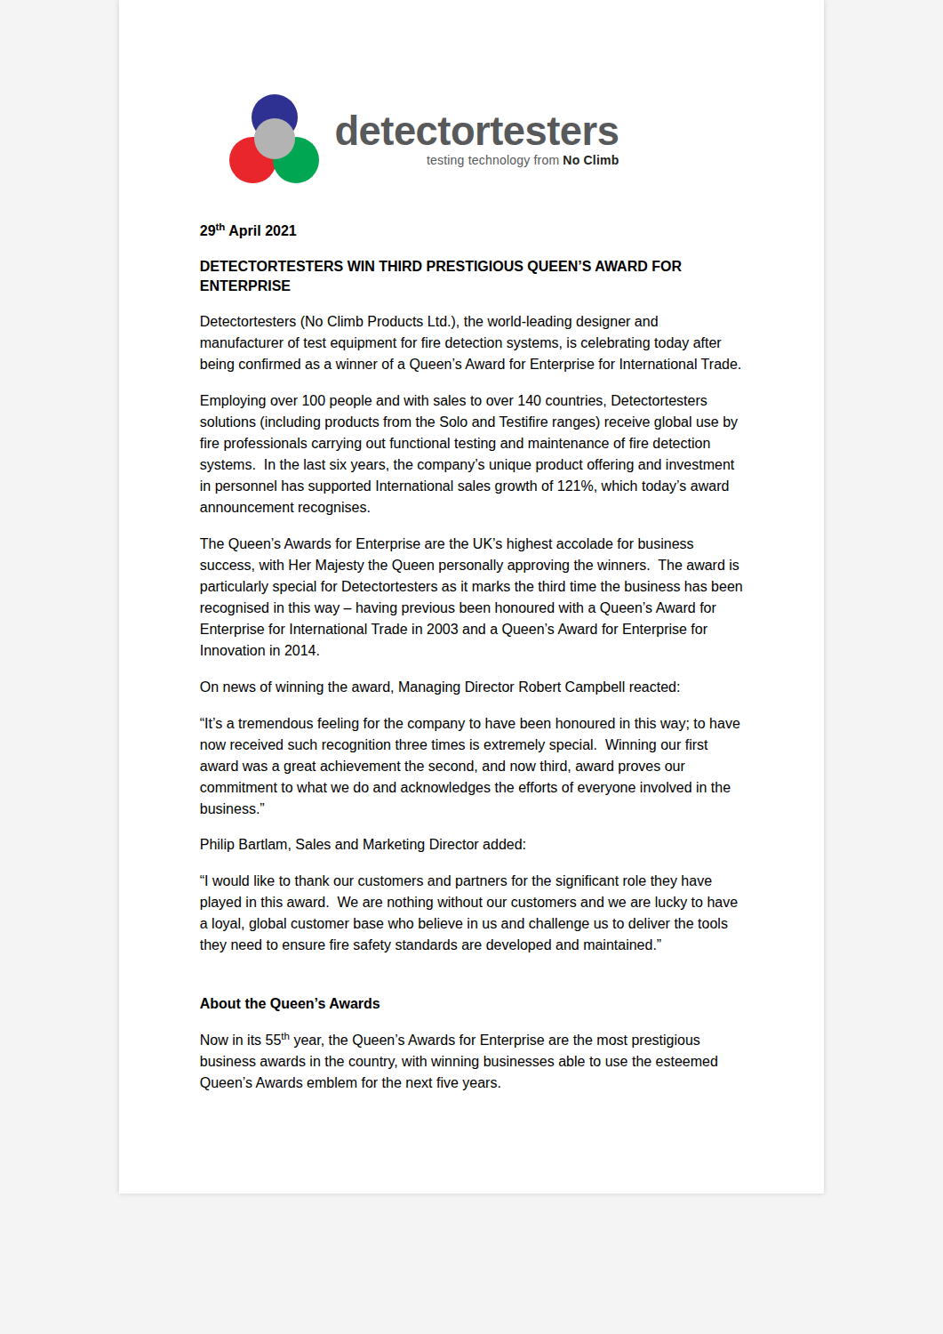detector testers
testing technology from No Climb
29th April 2021
Detectortesters win third prestigious Queen’s Award for Enterprise
Detectortesters (No Climb Products Ltd.), the world-leading designer and manufacturer of test equipment for fire detection systems, is celebrating today after being confirmed as a winner of a Queen’s Award for Enterprise for International Trade.
Employing over 100 people and with sales to over 140 countries, Detectortesters solutions (including products from the Solo and Testifire ranges) receive global use by fire professionals carrying out functional testing and maintenance of fire detection systems. In the last six years, the company’s unique product offering and investment in personnel has supported International sales growth of 121%, which today’s award announcement recognises.
The Queen’s Awards for Enterprise are the UK’s highest accolade for business success, with Her Majesty the Queen personally approving the winners. The award is particularly special for Detectortesters as it marks the third time the business has been recognised in this way – having previous been honoured with a Queen’s Award for Enterprise for International Trade in 2003 and a Queen’s Award for Enterprise for Innovation in 2014.
On news of winning the award, Managing Director Robert Campbell reacted:
“It’s a tremendous feeling for the company to have been honoured in this way; to have now received such recognition three times is extremely special. Winning our first award was a great achievement the second, and now third, award proves our commitment to what we do and acknowledges the efforts of everyone involved in the business.”
Philip Bartlam, Sales and Marketing Director added:
“I would like to thank our customers and partners for the significant role they have played in this award. We are nothing without our customers and we are lucky to have a loyal, global customer base who believe in us and challenge us to deliver the tools they need to ensure fire safety standards are developed and maintained.”
About the Queen’s Awards
Now in its 55th year, the Queen’s Awards for Enterprise are the most prestigious business awards in the country, with winning businesses able to use the esteemed Queen’s Awards emblem for the next five years.